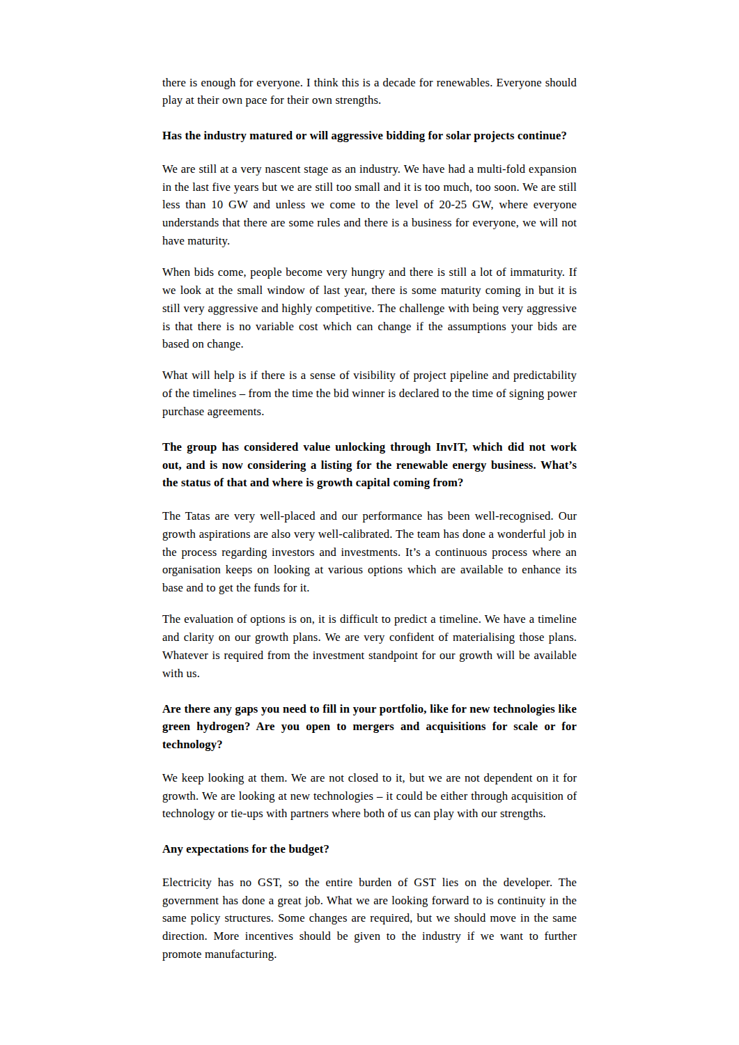there is enough for everyone. I think this is a decade for renewables. Everyone should play at their own pace for their own strengths.
Has the industry matured or will aggressive bidding for solar projects continue?
We are still at a very nascent stage as an industry. We have had a multi-fold expansion in the last five years but we are still too small and it is too much, too soon. We are still less than 10 GW and unless we come to the level of 20-25 GW, where everyone understands that there are some rules and there is a business for everyone, we will not have maturity.
When bids come, people become very hungry and there is still a lot of immaturity. If we look at the small window of last year, there is some maturity coming in but it is still very aggressive and highly competitive. The challenge with being very aggressive is that there is no variable cost which can change if the assumptions your bids are based on change.
What will help is if there is a sense of visibility of project pipeline and predictability of the timelines – from the time the bid winner is declared to the time of signing power purchase agreements.
The group has considered value unlocking through InvIT, which did not work out, and is now considering a listing for the renewable energy business. What’s the status of that and where is growth capital coming from?
The Tatas are very well-placed and our performance has been well-recognised. Our growth aspirations are also very well-calibrated. The team has done a wonderful job in the process regarding investors and investments. It’s a continuous process where an organisation keeps on looking at various options which are available to enhance its base and to get the funds for it.
The evaluation of options is on, it is difficult to predict a timeline. We have a timeline and clarity on our growth plans. We are very confident of materialising those plans. Whatever is required from the investment standpoint for our growth will be available with us.
Are there any gaps you need to fill in your portfolio, like for new technologies like green hydrogen? Are you open to mergers and acquisitions for scale or for technology?
We keep looking at them. We are not closed to it, but we are not dependent on it for growth. We are looking at new technologies – it could be either through acquisition of technology or tie-ups with partners where both of us can play with our strengths.
Any expectations for the budget?
Electricity has no GST, so the entire burden of GST lies on the developer. The government has done a great job. What we are looking forward to is continuity in the same policy structures. Some changes are required, but we should move in the same direction. More incentives should be given to the industry if we want to further promote manufacturing.